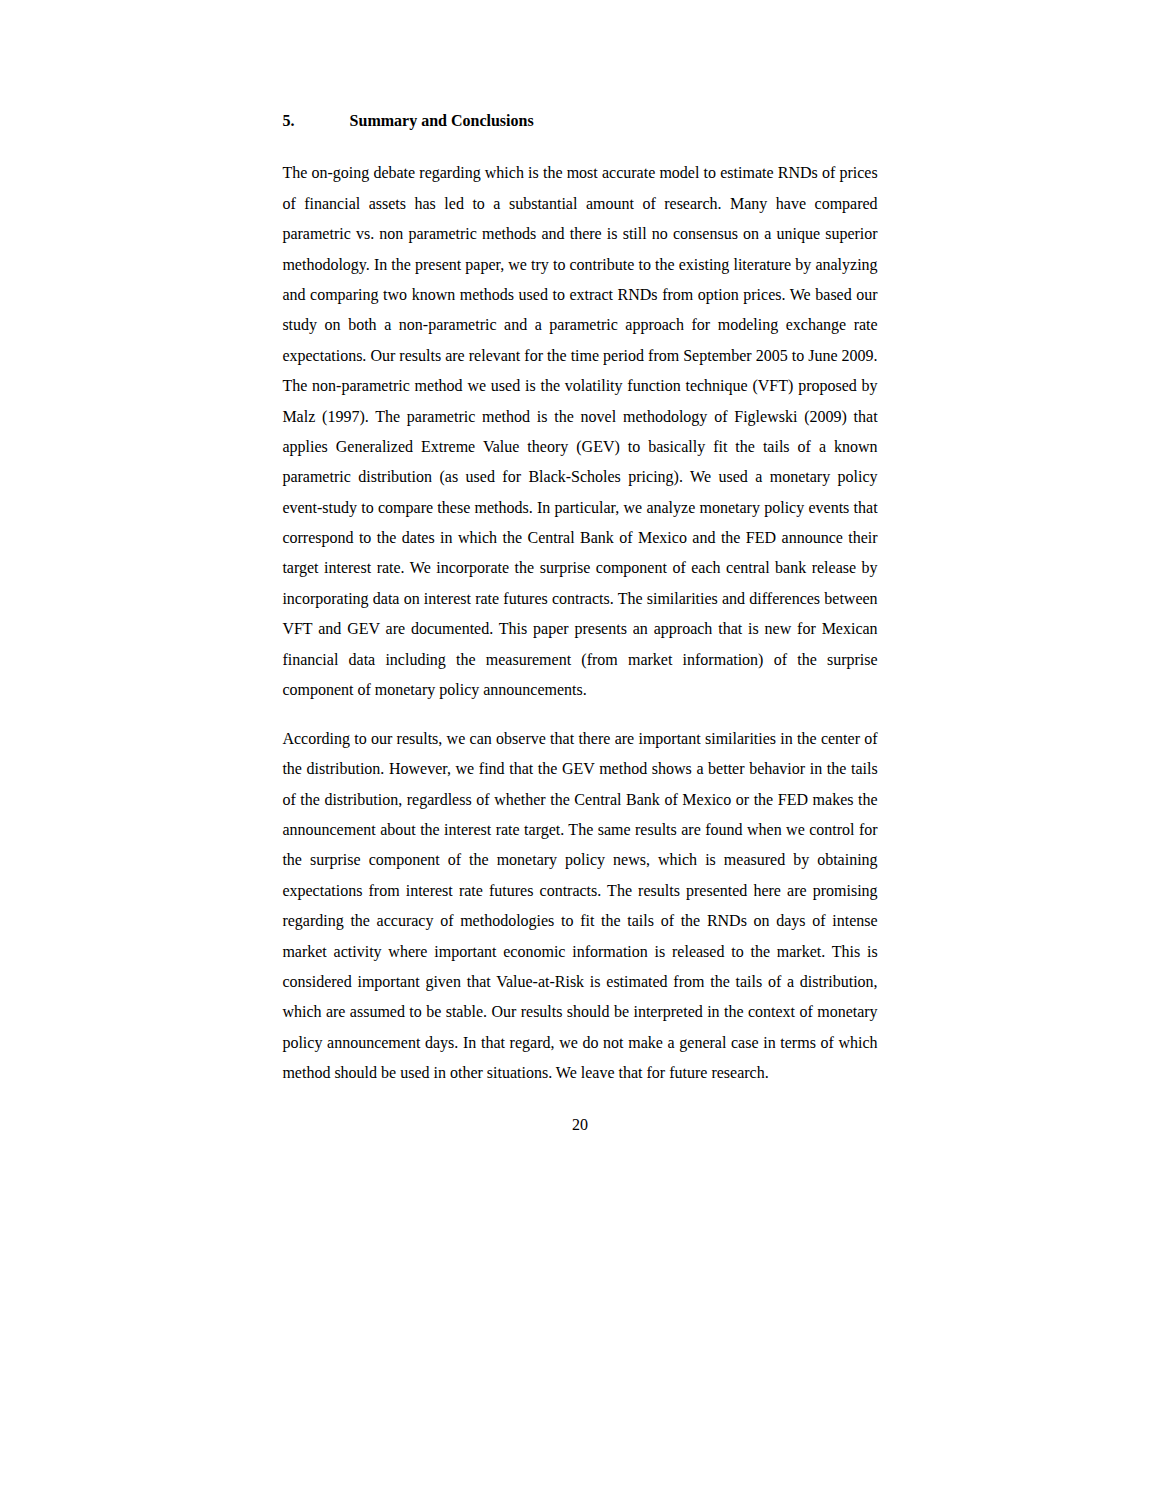5. Summary and Conclusions
The on-going debate regarding which is the most accurate model to estimate RNDs of prices of financial assets has led to a substantial amount of research. Many have compared parametric vs. non parametric methods and there is still no consensus on a unique superior methodology. In the present paper, we try to contribute to the existing literature by analyzing and comparing two known methods used to extract RNDs from option prices. We based our study on both a non-parametric and a parametric approach for modeling exchange rate expectations. Our results are relevant for the time period from September 2005 to June 2009. The non-parametric method we used is the volatility function technique (VFT) proposed by Malz (1997). The parametric method is the novel methodology of Figlewski (2009) that applies Generalized Extreme Value theory (GEV) to basically fit the tails of a known parametric distribution (as used for Black-Scholes pricing). We used a monetary policy event-study to compare these methods. In particular, we analyze monetary policy events that correspond to the dates in which the Central Bank of Mexico and the FED announce their target interest rate. We incorporate the surprise component of each central bank release by incorporating data on interest rate futures contracts. The similarities and differences between VFT and GEV are documented. This paper presents an approach that is new for Mexican financial data including the measurement (from market information) of the surprise component of monetary policy announcements.
According to our results, we can observe that there are important similarities in the center of the distribution. However, we find that the GEV method shows a better behavior in the tails of the distribution, regardless of whether the Central Bank of Mexico or the FED makes the announcement about the interest rate target. The same results are found when we control for the surprise component of the monetary policy news, which is measured by obtaining expectations from interest rate futures contracts. The results presented here are promising regarding the accuracy of methodologies to fit the tails of the RNDs on days of intense market activity where important economic information is released to the market. This is considered important given that Value-at-Risk is estimated from the tails of a distribution, which are assumed to be stable. Our results should be interpreted in the context of monetary policy announcement days. In that regard, we do not make a general case in terms of which method should be used in other situations. We leave that for future research.
20